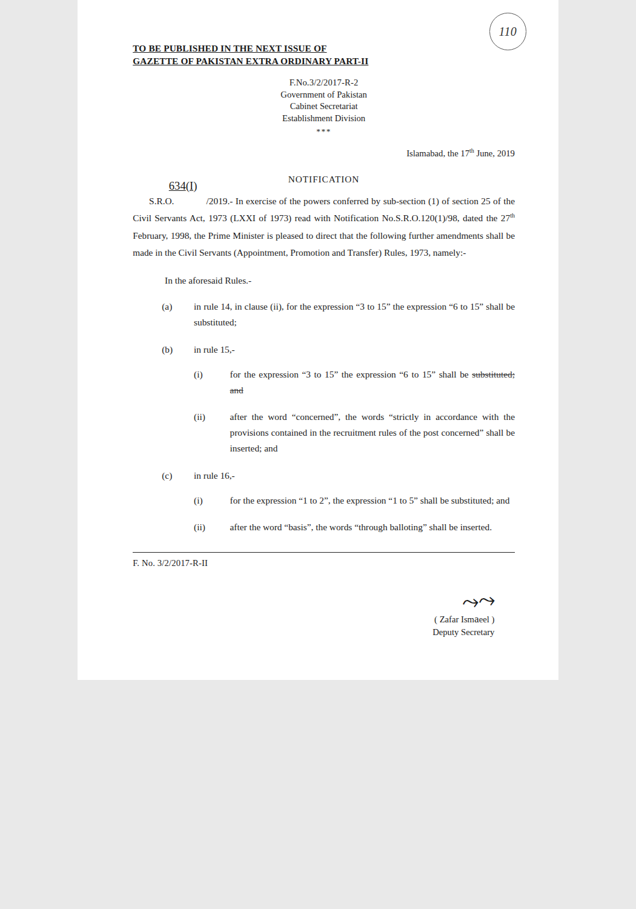110
To be published in the next issue ofGazette of Pakistan Extra Ordinary Part-II
F.No.3/2/2017-R-2
Government of Pakistan
Cabinet Secretariat
Establishment Division
***
Islamabad, the 17th June, 2019
Notification
634(I)
S.R.O. /2019.- In exercise of the powers conferred by sub-section (1) of section 25 of the Civil Servants Act, 1973 (LXXI of 1973) read with Notification No.S.R.O.120(1)/98, dated the 27th February, 1998, the Prime Minister is pleased to direct that the following further amendments shall be made in the Civil Servants (Appointment, Promotion and Transfer) Rules, 1973, namely:-
In the aforesaid Rules.-
(a) in rule 14, in clause (ii), for the expression “3 to 15” the expression “6 to 15” shall be substituted;
(b) in rule 15,-
(i) for the expression “3 to 15” the expression “6 to 15” shall be substituted; and
(ii) after the word “concerned”, the words “strictly in accordance with the provisions contained in the recruitment rules of the post concerned” shall be inserted; and
(c) in rule 16,-
(i) for the expression “1 to 2”, the expression “1 to 5” shall be substituted; and
(ii) after the word “basis”, the words “through balloting” shall be inserted.
F. No. 3/2/2017-R-II
⤳⤳
( Zafar Ismaeel )
Deputy Secretary